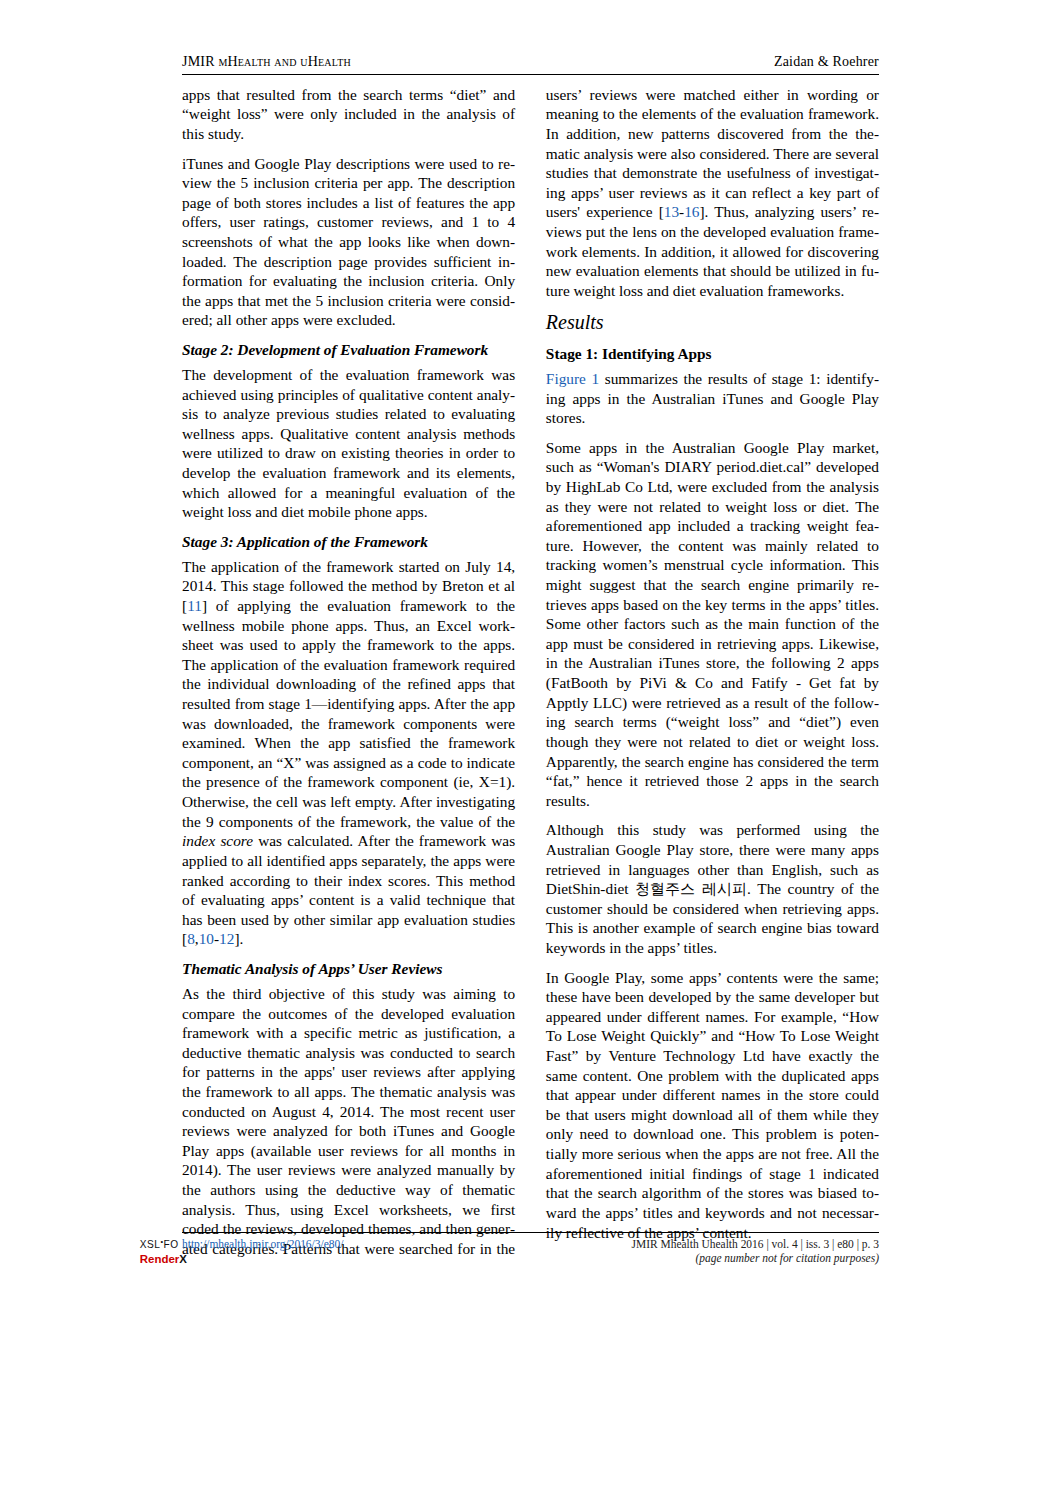JMIR mHealth and uHealth
Zaidan & Roehrer
apps that resulted from the search terms “diet” and “weight loss” were only included in the analysis of this study.
iTunes and Google Play descriptions were used to review the 5 inclusion criteria per app. The description page of both stores includes a list of features the app offers, user ratings, customer reviews, and 1 to 4 screenshots of what the app looks like when downloaded. The description page provides sufficient information for evaluating the inclusion criteria. Only the apps that met the 5 inclusion criteria were considered; all other apps were excluded.
Stage 2: Development of Evaluation Framework
The development of the evaluation framework was achieved using principles of qualitative content analysis to analyze previous studies related to evaluating wellness apps. Qualitative content analysis methods were utilized to draw on existing theories in order to develop the evaluation framework and its elements, which allowed for a meaningful evaluation of the weight loss and diet mobile phone apps.
Stage 3: Application of the Framework
The application of the framework started on July 14, 2014. This stage followed the method by Breton et al [11] of applying the evaluation framework to the wellness mobile phone apps. Thus, an Excel worksheet was used to apply the framework to the apps. The application of the evaluation framework required the individual downloading of the refined apps that resulted from stage 1—identifying apps. After the app was downloaded, the framework components were examined. When the app satisfied the framework component, an “X” was assigned as a code to indicate the presence of the framework component (ie, X=1). Otherwise, the cell was left empty. After investigating the 9 components of the framework, the value of the index score was calculated. After the framework was applied to all identified apps separately, the apps were ranked according to their index scores. This method of evaluating apps’ content is a valid technique that has been used by other similar app evaluation studies [8,10-12].
Thematic Analysis of Apps’ User Reviews
As the third objective of this study was aiming to compare the outcomes of the developed evaluation framework with a specific metric as justification, a deductive thematic analysis was conducted to search for patterns in the apps' user reviews after applying the framework to all apps. The thematic analysis was conducted on August 4, 2014. The most recent user reviews were analyzed for both iTunes and Google Play apps (available user reviews for all months in 2014). The user reviews were analyzed manually by the authors using the deductive way of thematic analysis. Thus, using Excel worksheets, we first coded the reviews, developed themes, and then generated categories. Patterns that were searched for in the users’ reviews were matched either in wording or meaning to the elements of the evaluation framework. In addition, new patterns discovered from the thematic analysis were also considered. There are several studies that demonstrate the usefulness of investigating apps’ user reviews as it can reflect a key part of users' experience [13-16]. Thus, analyzing users’ reviews put the lens on the developed evaluation framework elements. In addition, it allowed for discovering new evaluation elements that should be utilized in future weight loss and diet evaluation frameworks.
Results
Stage 1: Identifying Apps
Figure 1 summarizes the results of stage 1: identifying apps in the Australian iTunes and Google Play stores.
Some apps in the Australian Google Play market, such as “Woman's DIARY period.diet.cal” developed by HighLab Co Ltd, were excluded from the analysis as they were not related to weight loss or diet. The aforementioned app included a tracking weight feature. However, the content was mainly related to tracking women’s menstrual cycle information. This might suggest that the search engine primarily retrieves apps based on the key terms in the apps’ titles. Some other factors such as the main function of the app must be considered in retrieving apps. Likewise, in the Australian iTunes store, the following 2 apps (FatBooth by PiVi & Co and Fatify - Get fat by Apptly LLC) were retrieved as a result of the following search terms (“weight loss” and “diet”) even though they were not related to diet or weight loss. Apparently, the search engine has considered the term “fat,” hence it retrieved those 2 apps in the search results.
Although this study was performed using the Australian Google Play store, there were many apps retrieved in languages other than English, such as DietShin-diet 청혈주스 레시피. The country of the customer should be considered when retrieving apps. This is another example of search engine bias toward keywords in the apps’ titles.
In Google Play, some apps’ contents were the same; these have been developed by the same developer but appeared under different names. For example, “How To Lose Weight Quickly” and “How To Lose Weight Fast” by Venture Technology Ltd have exactly the same content. One problem with the duplicated apps that appear under different names in the store could be that users might download all of them while they only need to download one. This problem is potentially more serious when the apps are not free. All the aforementioned initial findings of stage 1 indicated that the search algorithm of the stores was biased toward the apps’ titles and keywords and not necessarily reflective of the apps’ content.
XSL•FO
Render X
http://mhealth.jmir.org/2016/3/e80/
JMIR Mhealth Uhealth 2016 | vol. 4 | iss. 3 | e80 | p. 3
(page number not for citation purposes)